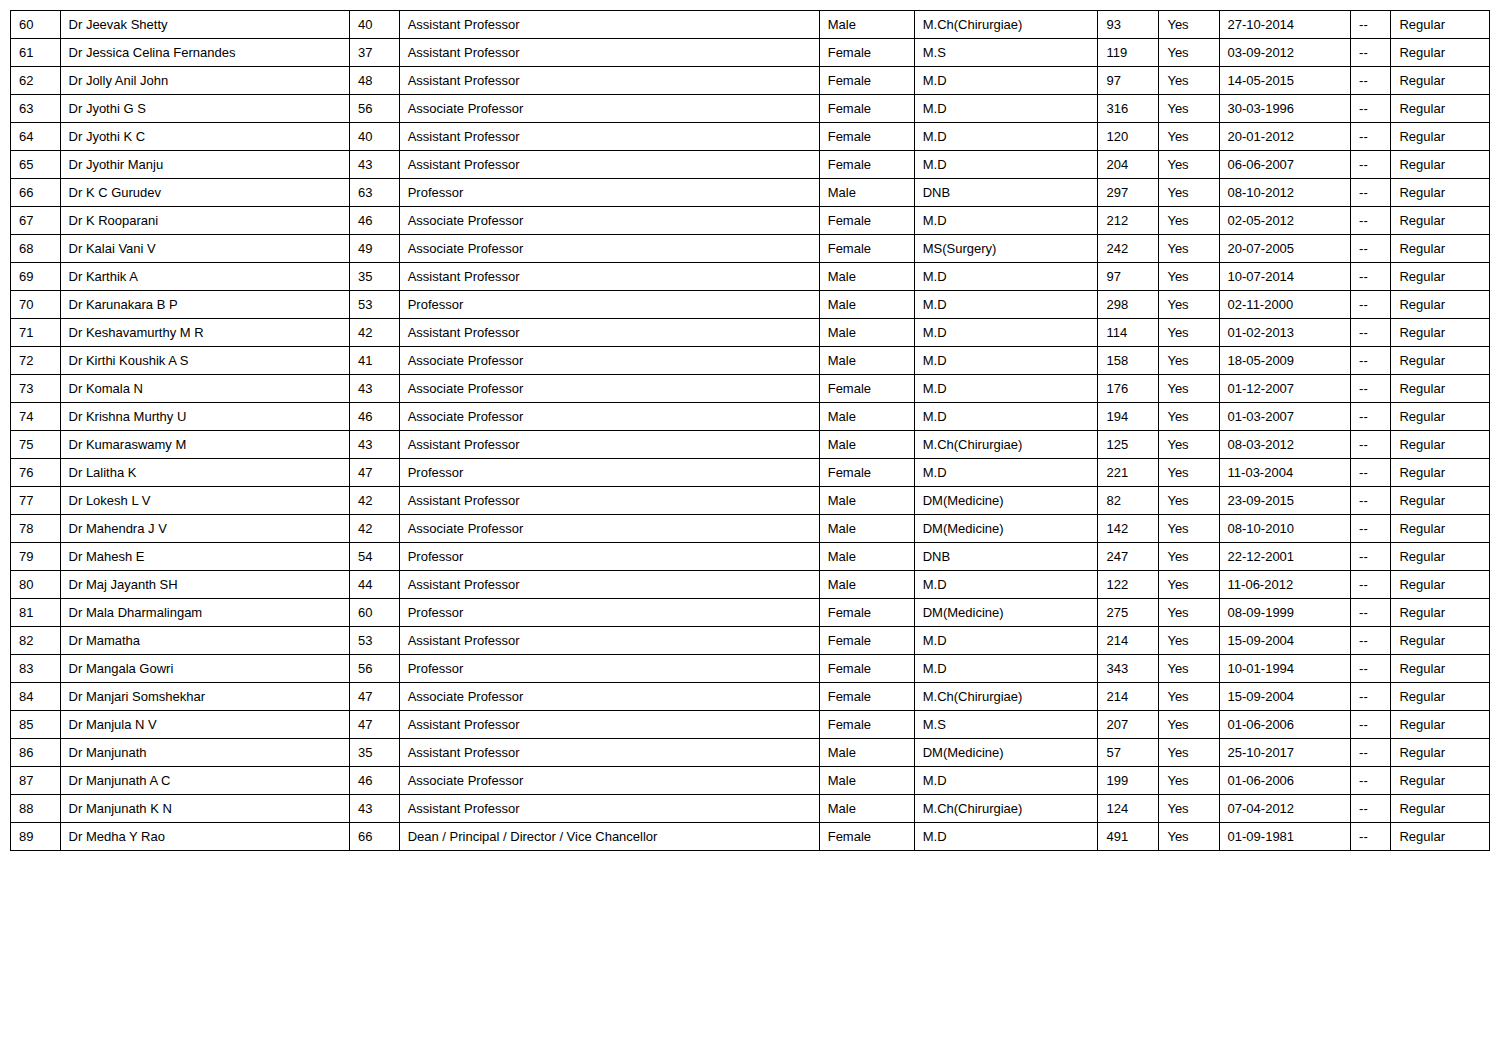| 60 | Dr Jeevak Shetty | 40 | Assistant Professor | Male | M.Ch(Chirurgiae) | 93 | Yes | 27-10-2014 | -- | Regular |
| 61 | Dr Jessica Celina Fernandes | 37 | Assistant Professor | Female | M.S | 119 | Yes | 03-09-2012 | -- | Regular |
| 62 | Dr Jolly Anil John | 48 | Assistant Professor | Female | M.D | 97 | Yes | 14-05-2015 | -- | Regular |
| 63 | Dr Jyothi G S | 56 | Associate Professor | Female | M.D | 316 | Yes | 30-03-1996 | -- | Regular |
| 64 | Dr Jyothi K C | 40 | Assistant Professor | Female | M.D | 120 | Yes | 20-01-2012 | -- | Regular |
| 65 | Dr Jyothir Manju | 43 | Assistant Professor | Female | M.D | 204 | Yes | 06-06-2007 | -- | Regular |
| 66 | Dr K C Gurudev | 63 | Professor | Male | DNB | 297 | Yes | 08-10-2012 | -- | Regular |
| 67 | Dr K Rooparani | 46 | Associate Professor | Female | M.D | 212 | Yes | 02-05-2012 | -- | Regular |
| 68 | Dr Kalai Vani V | 49 | Associate Professor | Female | MS(Surgery) | 242 | Yes | 20-07-2005 | -- | Regular |
| 69 | Dr Karthik A | 35 | Assistant Professor | Male | M.D | 97 | Yes | 10-07-2014 | -- | Regular |
| 70 | Dr Karunakara B P | 53 | Professor | Male | M.D | 298 | Yes | 02-11-2000 | -- | Regular |
| 71 | Dr Keshavamurthy M R | 42 | Assistant Professor | Male | M.D | 114 | Yes | 01-02-2013 | -- | Regular |
| 72 | Dr Kirthi Koushik A S | 41 | Associate Professor | Male | M.D | 158 | Yes | 18-05-2009 | -- | Regular |
| 73 | Dr Komala N | 43 | Associate Professor | Female | M.D | 176 | Yes | 01-12-2007 | -- | Regular |
| 74 | Dr Krishna Murthy U | 46 | Associate Professor | Male | M.D | 194 | Yes | 01-03-2007 | -- | Regular |
| 75 | Dr Kumaraswamy M | 43 | Assistant Professor | Male | M.Ch(Chirurgiae) | 125 | Yes | 08-03-2012 | -- | Regular |
| 76 | Dr Lalitha K | 47 | Professor | Female | M.D | 221 | Yes | 11-03-2004 | -- | Regular |
| 77 | Dr Lokesh L V | 42 | Assistant Professor | Male | DM(Medicine) | 82 | Yes | 23-09-2015 | -- | Regular |
| 78 | Dr Mahendra J V | 42 | Associate Professor | Male | DM(Medicine) | 142 | Yes | 08-10-2010 | -- | Regular |
| 79 | Dr Mahesh E | 54 | Professor | Male | DNB | 247 | Yes | 22-12-2001 | -- | Regular |
| 80 | Dr Maj Jayanth SH | 44 | Assistant Professor | Male | M.D | 122 | Yes | 11-06-2012 | -- | Regular |
| 81 | Dr Mala Dharmalingam | 60 | Professor | Female | DM(Medicine) | 275 | Yes | 08-09-1999 | -- | Regular |
| 82 | Dr Mamatha | 53 | Assistant Professor | Female | M.D | 214 | Yes | 15-09-2004 | -- | Regular |
| 83 | Dr Mangala Gowri | 56 | Professor | Female | M.D | 343 | Yes | 10-01-1994 | -- | Regular |
| 84 | Dr Manjari Somshekhar | 47 | Associate Professor | Female | M.Ch(Chirurgiae) | 214 | Yes | 15-09-2004 | -- | Regular |
| 85 | Dr Manjula N V | 47 | Assistant Professor | Female | M.S | 207 | Yes | 01-06-2006 | -- | Regular |
| 86 | Dr Manjunath | 35 | Assistant Professor | Male | DM(Medicine) | 57 | Yes | 25-10-2017 | -- | Regular |
| 87 | Dr Manjunath A C | 46 | Associate Professor | Male | M.D | 199 | Yes | 01-06-2006 | -- | Regular |
| 88 | Dr Manjunath K N | 43 | Assistant Professor | Male | M.Ch(Chirurgiae) | 124 | Yes | 07-04-2012 | -- | Regular |
| 89 | Dr Medha Y Rao | 66 | Dean / Principal / Director / Vice Chancellor | Female | M.D | 491 | Yes | 01-09-1981 | -- | Regular |